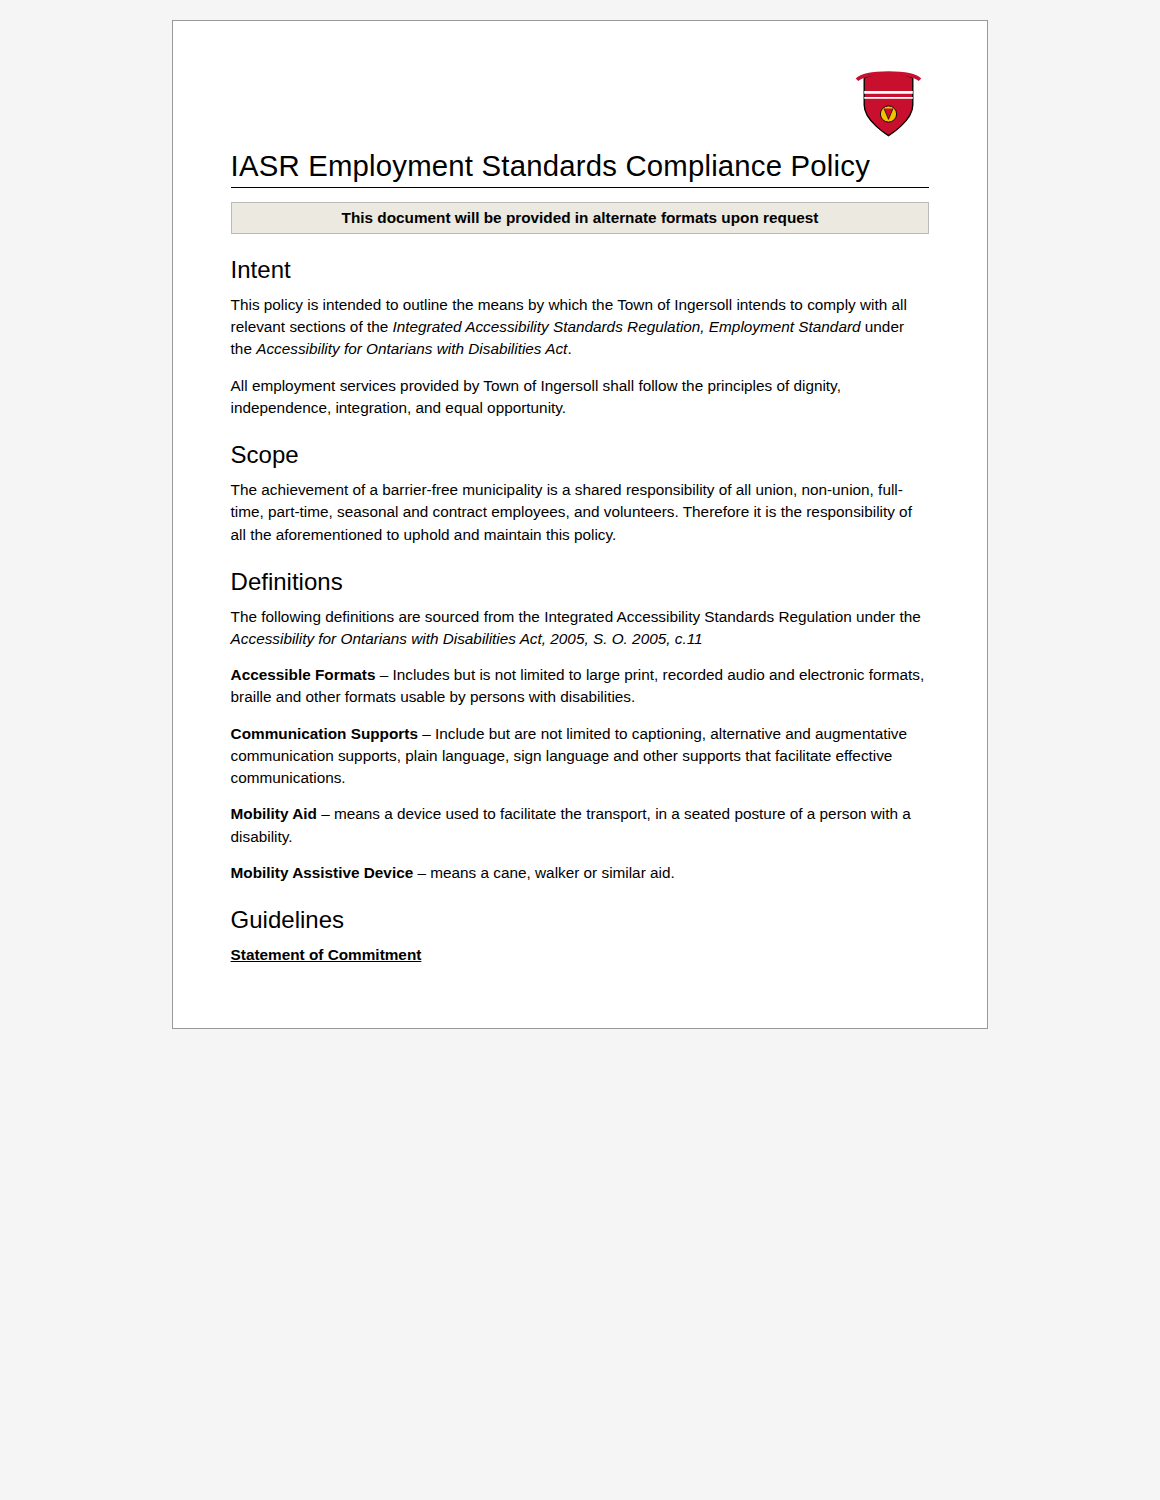IASR Employment Standards Compliance Policy
This document will be provided in alternate formats upon request
Intent
This policy is intended to outline the means by which the Town of Ingersoll intends to comply with all relevant sections of the Integrated Accessibility Standards Regulation, Employment Standard under the Accessibility for Ontarians with Disabilities Act.
All employment services provided by Town of Ingersoll shall follow the principles of dignity, independence, integration, and equal opportunity.
Scope
The achievement of a barrier-free municipality is a shared responsibility of all union, non-union, full-time, part-time, seasonal and contract employees, and volunteers. Therefore it is the responsibility of all the aforementioned to uphold and maintain this policy.
Definitions
The following definitions are sourced from the Integrated Accessibility Standards Regulation under the Accessibility for Ontarians with Disabilities Act, 2005, S. O. 2005, c.11
Accessible Formats – Includes but is not limited to large print, recorded audio and electronic formats, braille and other formats usable by persons with disabilities.
Communication Supports – Include but are not limited to captioning, alternative and augmentative communication supports, plain language, sign language and other supports that facilitate effective communications.
Mobility Aid – means a device used to facilitate the transport, in a seated posture of a person with a disability.
Mobility Assistive Device – means a cane, walker or similar aid.
Guidelines
Statement of Commitment